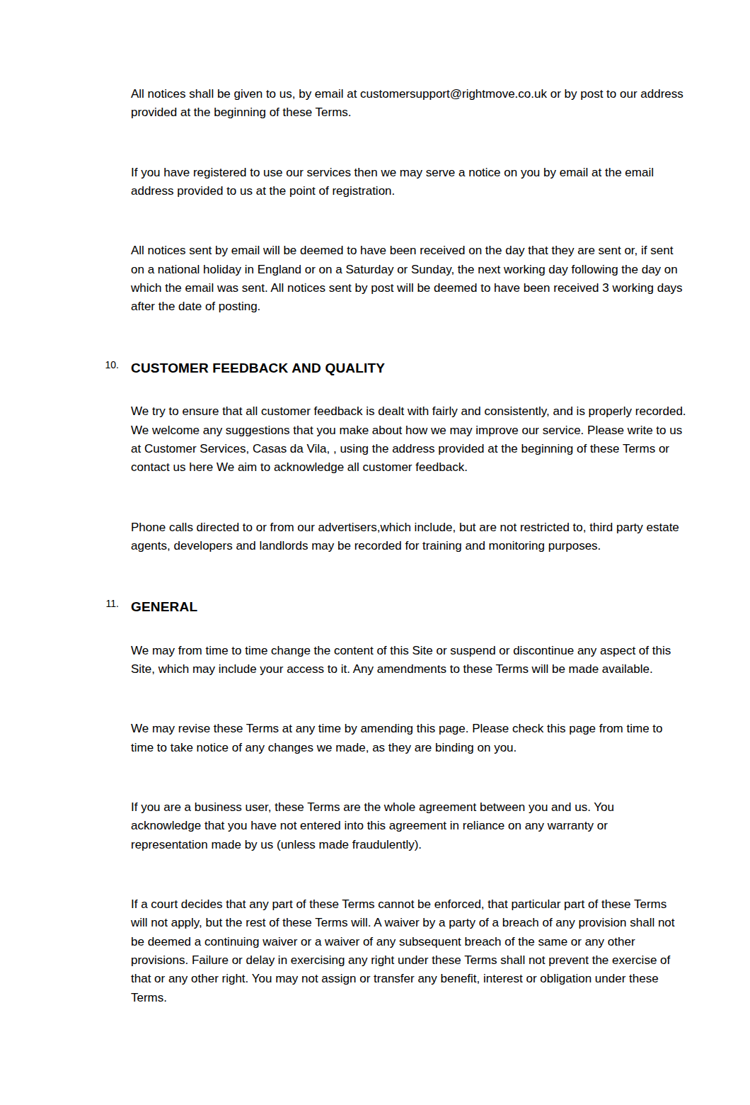All notices shall be given to us, by email at customersupport@rightmove.co.uk or by post to our address provided at the beginning of these Terms.
If you have registered to use our services then we may serve a notice on you by email at the email address provided to us at the point of registration.
All notices sent by email will be deemed to have been received on the day that they are sent or, if sent on a national holiday in England or on a Saturday or Sunday, the next working day following the day on which the email was sent. All notices sent by post will be deemed to have been received 3 working days after the date of posting.
CUSTOMER FEEDBACK AND QUALITY
We try to ensure that all customer feedback is dealt with fairly and consistently, and is properly recorded. We welcome any suggestions that you make about how we may improve our service. Please write to us at Customer Services, Casas da Vila, , using the address provided at the beginning of these Terms or contact us here We aim to acknowledge all customer feedback.
Phone calls directed to or from our advertisers,which include, but are not restricted to, third party estate agents, developers and landlords may be recorded for training and monitoring purposes.
GENERAL
We may from time to time change the content of this Site or suspend or discontinue any aspect of this Site, which may include your access to it. Any amendments to these Terms will be made available.
We may revise these Terms at any time by amending this page. Please check this page from time to time to take notice of any changes we made, as they are binding on you.
If you are a business user, these Terms are the whole agreement between you and us. You acknowledge that you have not entered into this agreement in reliance on any warranty or representation made by us (unless made fraudulently).
If a court decides that any part of these Terms cannot be enforced, that particular part of these Terms will not apply, but the rest of these Terms will. A waiver by a party of a breach of any provision shall not be deemed a continuing waiver or a waiver of any subsequent breach of the same or any other provisions. Failure or delay in exercising any right under these Terms shall not prevent the exercise of that or any other right. You may not assign or transfer any benefit, interest or obligation under these Terms.